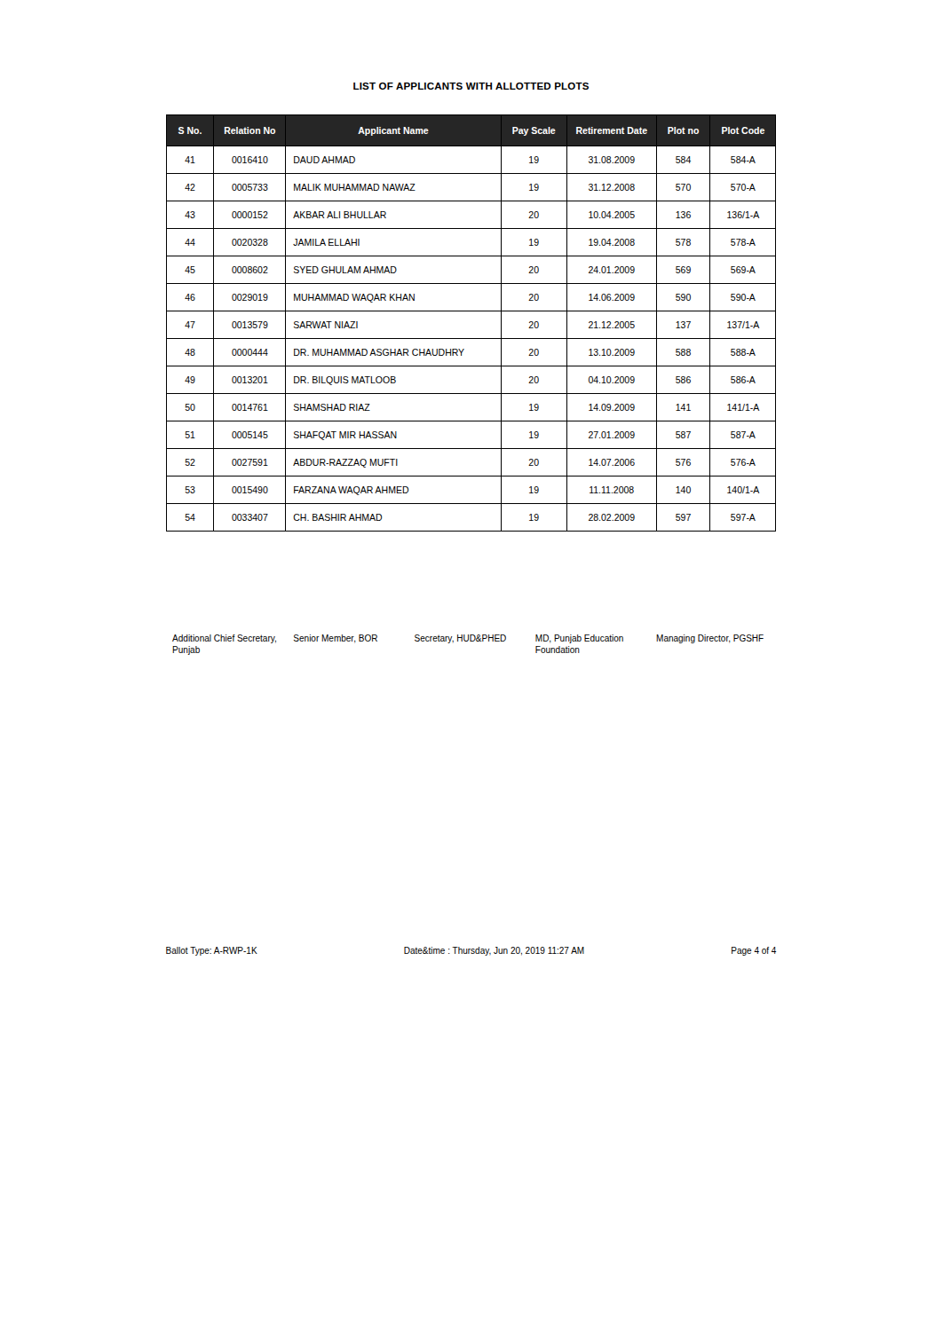LIST OF APPLICANTS WITH ALLOTTED PLOTS
| S No. | Relation No | Applicant Name | Pay Scale | Retirement Date | Plot no | Plot Code |
| --- | --- | --- | --- | --- | --- | --- |
| 41 | 0016410 | DAUD AHMAD | 19 | 31.08.2009 | 584 | 584-A |
| 42 | 0005733 | MALIK MUHAMMAD NAWAZ | 19 | 31.12.2008 | 570 | 570-A |
| 43 | 0000152 | AKBAR ALI BHULLAR | 20 | 10.04.2005 | 136 | 136/1-A |
| 44 | 0020328 | JAMILA ELLAHI | 19 | 19.04.2008 | 578 | 578-A |
| 45 | 0008602 | SYED GHULAM AHMAD | 20 | 24.01.2009 | 569 | 569-A |
| 46 | 0029019 | MUHAMMAD WAQAR KHAN | 20 | 14.06.2009 | 590 | 590-A |
| 47 | 0013579 | SARWAT NIAZI | 20 | 21.12.2005 | 137 | 137/1-A |
| 48 | 0000444 | DR. MUHAMMAD ASGHAR CHAUDHRY | 20 | 13.10.2009 | 588 | 588-A |
| 49 | 0013201 | DR. BILQUIS MATLOOB | 20 | 04.10.2009 | 586 | 586-A |
| 50 | 0014761 | SHAMSHAD RIAZ | 19 | 14.09.2009 | 141 | 141/1-A |
| 51 | 0005145 | SHAFQAT MIR HASSAN | 19 | 27.01.2009 | 587 | 587-A |
| 52 | 0027591 | ABDUR-RAZZAQ MUFTI | 20 | 14.07.2006 | 576 | 576-A |
| 53 | 0015490 | FARZANA WAQAR AHMED | 19 | 11.11.2008 | 140 | 140/1-A |
| 54 | 0033407 | CH. BASHIR AHMAD | 19 | 28.02.2009 | 597 | 597-A |
Additional Chief Secretary, Punjab
Senior Member, BOR
Secretary, HUD&PHED
MD, Punjab Education Foundation
Managing Director, PGSHF
Ballot Type: A-RWP-1K
Date&time : Thursday, Jun 20, 2019 11:27 AM
Page 4 of 4